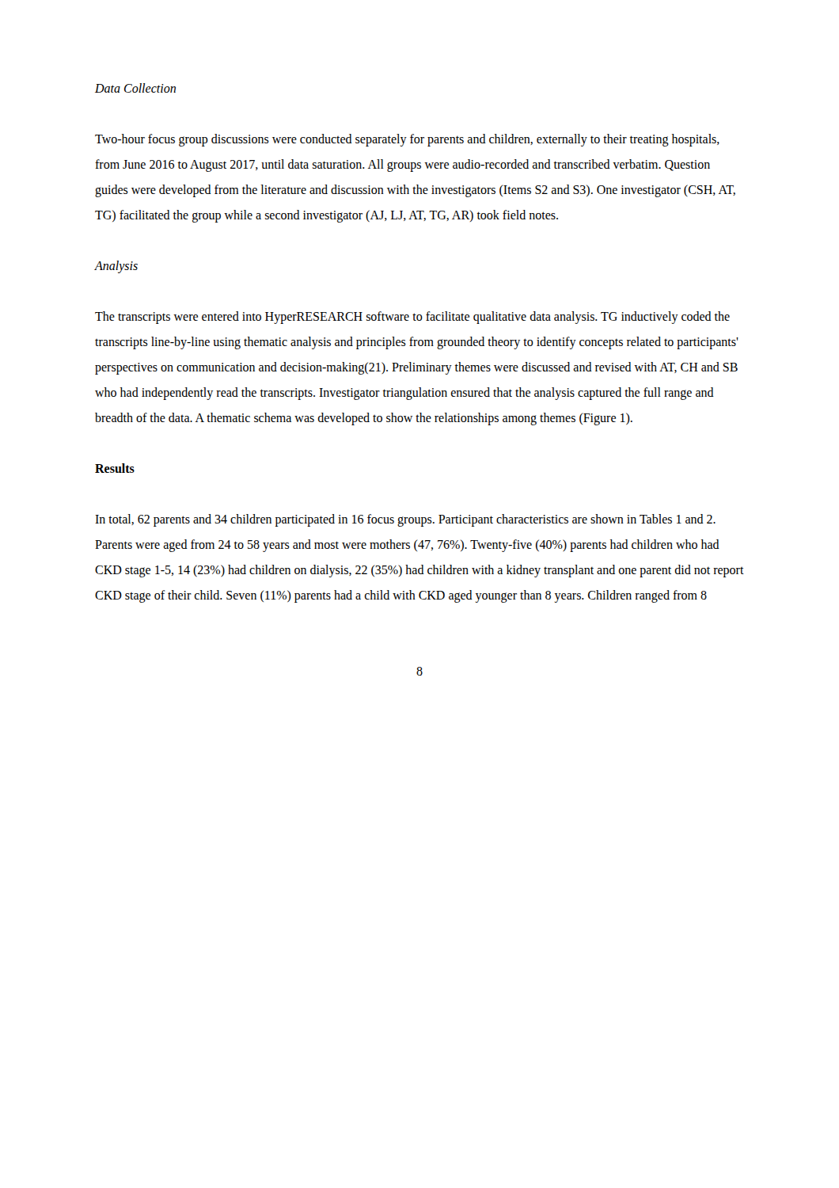Data Collection
Two-hour focus group discussions were conducted separately for parents and children, externally to their treating hospitals, from June 2016 to August 2017, until data saturation. All groups were audio-recorded and transcribed verbatim. Question guides were developed from the literature and discussion with the investigators (Items S2 and S3). One investigator (CSH, AT, TG) facilitated the group while a second investigator (AJ, LJ, AT, TG, AR) took field notes.
Analysis
The transcripts were entered into HyperRESEARCH software to facilitate qualitative data analysis. TG inductively coded the transcripts line-by-line using thematic analysis and principles from grounded theory to identify concepts related to participants' perspectives on communication and decision-making(21). Preliminary themes were discussed and revised with AT, CH and SB who had independently read the transcripts. Investigator triangulation ensured that the analysis captured the full range and breadth of the data. A thematic schema was developed to show the relationships among themes (Figure 1).
Results
In total, 62 parents and 34 children participated in 16 focus groups. Participant characteristics are shown in Tables 1 and 2. Parents were aged from 24 to 58 years and most were mothers (47, 76%). Twenty-five (40%) parents had children who had CKD stage 1-5, 14 (23%) had children on dialysis, 22 (35%) had children with a kidney transplant and one parent did not report CKD stage of their child. Seven (11%) parents had a child with CKD aged younger than 8 years. Children ranged from 8
8